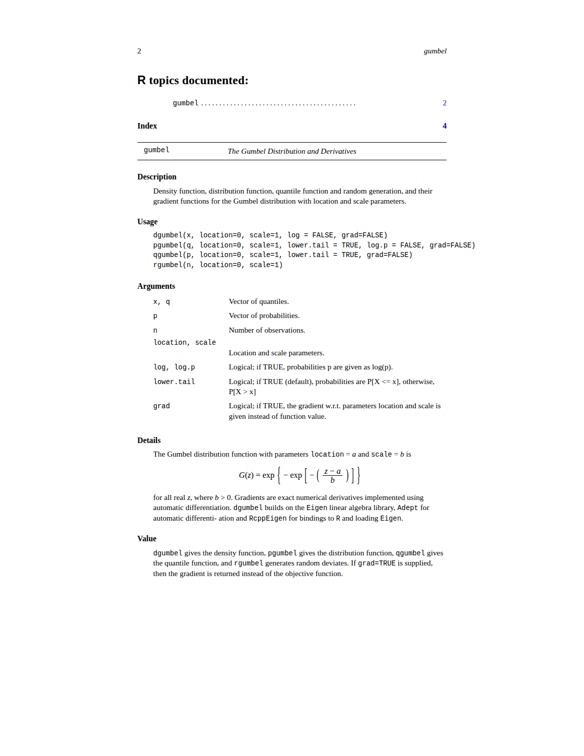2 gumbel
R topics documented:
gumbel ........................................... 2
Index 4
gumbel The Gumbel Distribution and Derivatives
Description
Density function, distribution function, quantile function and random generation, and their gradient functions for the Gumbel distribution with location and scale parameters.
Usage
dgumbel(x, location=0, scale=1, log = FALSE, grad=FALSE)
pgumbel(q, location=0, scale=1, lower.tail = TRUE, log.p = FALSE, grad=FALSE)
qgumbel(p, location=0, scale=1, lower.tail = TRUE, grad=FALSE)
rgumbel(n, location=0, scale=1)
Arguments
| x, q | Vector of quantiles. |
| p | Vector of probabilities. |
| n | Number of observations. |
| location, scale Location and scale parameters. |
| log, log.p | Logical; if TRUE, probabilities p are given as log(p). |
| lower.tail | Logical; if TRUE (default), probabilities are P[X <= x], otherwise, P[X > x] |
| grad | Logical; if TRUE, the gradient w.r.t. parameters location and scale is given instead of function value. |
Details
The Gumbel distribution function with parameters location = a and scale = b is
G(z) = exp { − exp [ − ( z − a b ) ] }
for all real z, where b > 0. Gradients are exact numerical derivatives implemented using automatic differentiation. dgumbel builds on the Eigen linear algebra library, Adept for automatic differenti- ation and RcppEigen for bindings to R and loading Eigen.
Value
dgumbel gives the density function, pgumbel gives the distribution function, qgumbel gives the quantile function, and rgumbel generates random deviates. If grad=TRUE is supplied, then the gradient is returned instead of the objective function.